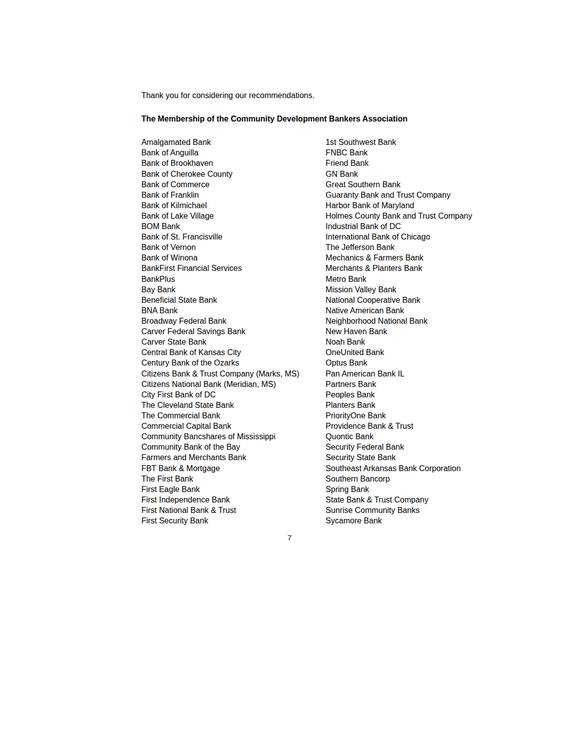Thank you for considering our recommendations.
The Membership of the Community Development Bankers Association
Amalgamated Bank
Bank of Anguilla
Bank of Brookhaven
Bank of Cherokee County
Bank of Commerce
Bank of Franklin
Bank of Kilmichael
Bank of Lake Village
BOM Bank
Bank of St. Francisville
Bank of Vernon
Bank of Winona
BankFirst Financial Services
BankPlus
Bay Bank
Beneficial State Bank
BNA Bank
Broadway Federal Bank
Carver Federal Savings Bank
Carver State Bank
Central Bank of Kansas City
Century Bank of the Ozarks
Citizens Bank & Trust Company (Marks, MS)
Citizens National Bank (Meridian, MS)
City First Bank of DC
The Cleveland State Bank
The Commercial Bank
Commercial Capital Bank
Community Bancshares of Mississippi
Community Bank of the Bay
Farmers and Merchants Bank
FBT Bank & Mortgage
The First Bank
First Eagle Bank
First Independence Bank
First National Bank & Trust
First Security Bank
1st Southwest Bank
FNBC Bank
Friend Bank
GN Bank
Great Southern Bank
Guaranty Bank and Trust Company
Harbor Bank of Maryland
Holmes County Bank and Trust Company
Industrial Bank of DC
International Bank of Chicago
The Jefferson Bank
Mechanics & Farmers Bank
Merchants & Planters Bank
Metro Bank
Mission Valley Bank
National Cooperative Bank
Native American Bank
Neighborhood National Bank
New Haven Bank
Noah Bank
OneUnited Bank
Optus Bank
Pan American Bank IL
Partners Bank
Peoples Bank
Planters Bank
PriorityOne Bank
Providence Bank & Trust
Quontic Bank
Security Federal Bank
Security State Bank
Southeast Arkansas Bank Corporation
Southern Bancorp
Spring Bank
State Bank & Trust Company
Sunrise Community Banks
Sycamore Bank
7